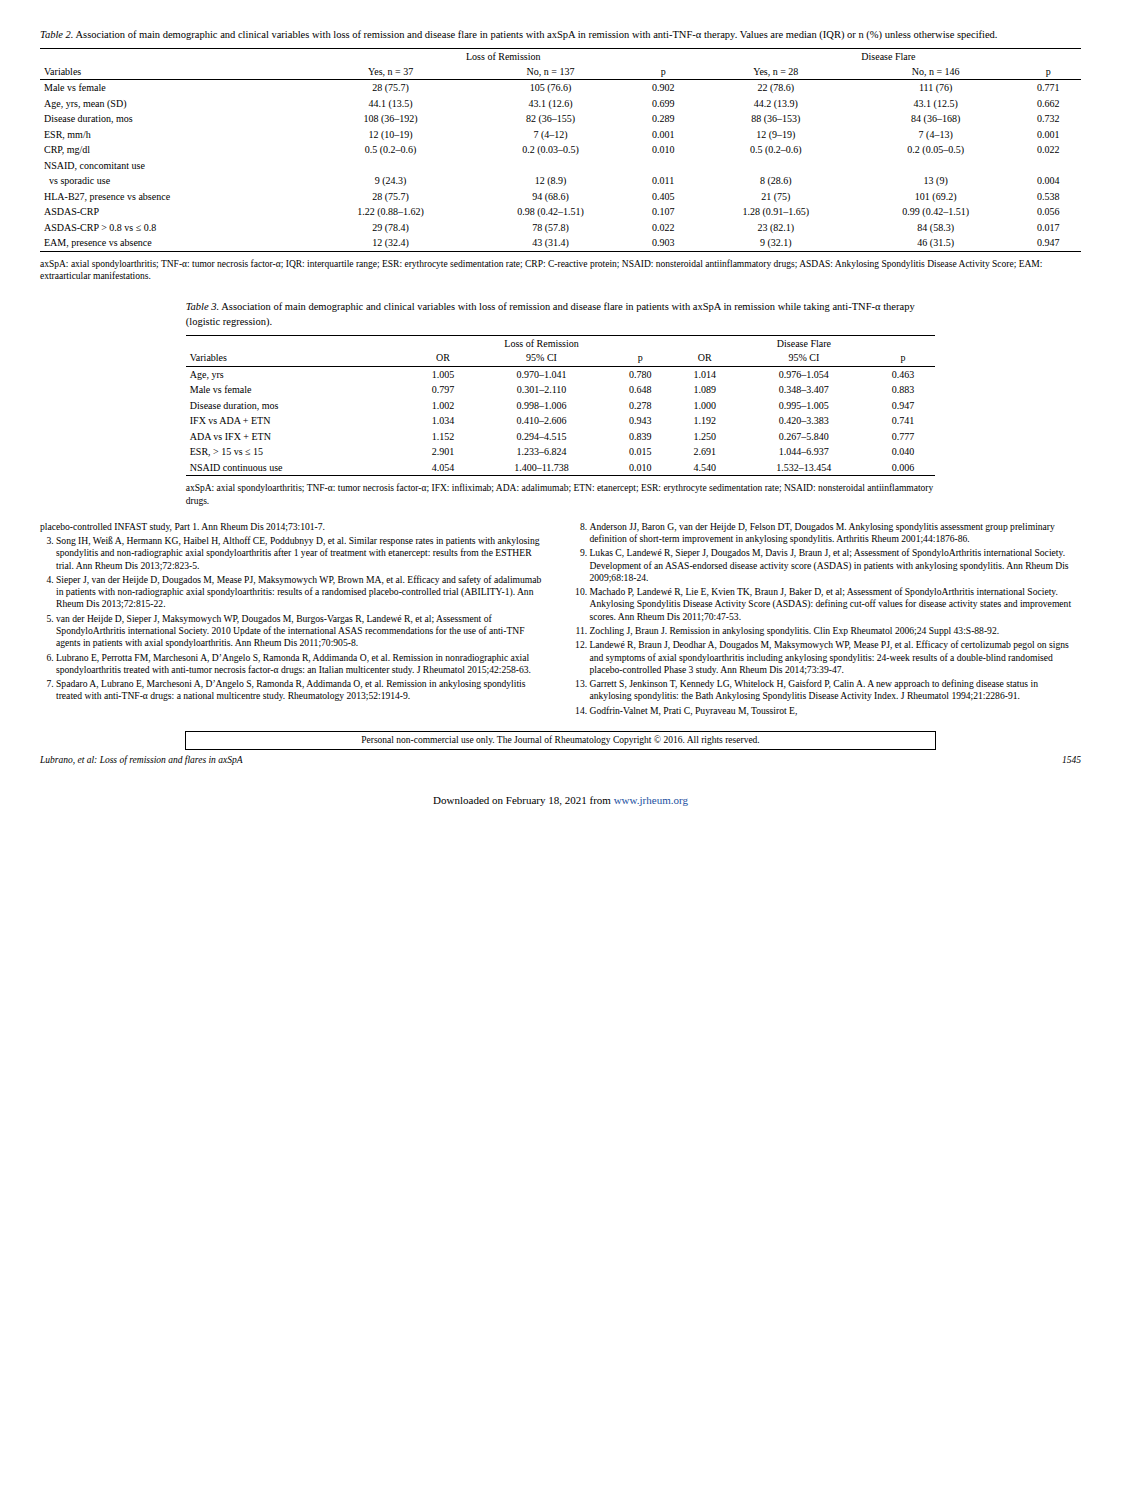Table 2. Association of main demographic and clinical variables with loss of remission and disease flare in patients with axSpA in remission with anti-TNF-α therapy. Values are median (IQR) or n (%) unless otherwise specified.
| | Loss of Remission | Disease Flare |
| --- | --- | --- |
| Variables | Yes, n = 37 | No, n = 137 | p | Yes, n = 28 | No, n = 146 | p |
| Male vs female | 28 (75.7) | 105 (76.6) | 0.902 | 22 (78.6) | 111 (76) | 0.771 |
| Age, yrs, mean (SD) | 44.1 (13.5) | 43.1 (12.6) | 0.699 | 44.2 (13.9) | 43.1 (12.5) | 0.662 |
| Disease duration, mos | 108 (36–192) | 82 (36–155) | 0.289 | 88 (36–153) | 84 (36–168) | 0.732 |
| ESR, mm/h | 12 (10–19) | 7 (4–12) | 0.001 | 12 (9–19) | 7 (4–13) | 0.001 |
| CRP, mg/dl | 0.5 (0.2–0.6) | 0.2 (0.03–0.5) | 0.010 | 0.5 (0.2–0.6) | 0.2 (0.05–0.5) | 0.022 |
| NSAID, concomitant use | | | | | | |
| vs sporadic use | 9 (24.3) | 12 (8.9) | 0.011 | 8 (28.6) | 13 (9) | 0.004 |
| HLA-B27, presence vs absence | 28 (75.7) | 94 (68.6) | 0.405 | 21 (75) | 101 (69.2) | 0.538 |
| ASDAS-CRP | 1.22 (0.88–1.62) | 0.98 (0.42–1.51) | 0.107 | 1.28 (0.91–1.65) | 0.99 (0.42–1.51) | 0.056 |
| ASDAS-CRP > 0.8 vs ≤ 0.8 | 29 (78.4) | 78 (57.8) | 0.022 | 23 (82.1) | 84 (58.3) | 0.017 |
| EAM, presence vs absence | 12 (32.4) | 43 (31.4) | 0.903 | 9 (32.1) | 46 (31.5) | 0.947 |
axSpA: axial spondyloarthritis; TNF-α: tumor necrosis factor-α; IQR: interquartile range; ESR: erythrocyte sedimentation rate; CRP: C-reactive protein; NSAID: nonsteroidal antiinflammatory drugs; ASDAS: Ankylosing Spondylitis Disease Activity Score; EAM: extraarticular manifestations.
Table 3. Association of main demographic and clinical variables with loss of remission and disease flare in patients with axSpA in remission while taking anti-TNF-α therapy (logistic regression).
| | Loss of Remission | Disease Flare |
| --- | --- | --- |
| Variables | OR | 95% CI | p | OR | 95% CI | p |
| Age, yrs | 1.005 | 0.970–1.041 | 0.780 | 1.014 | 0.976–1.054 | 0.463 |
| Male vs female | 0.797 | 0.301–2.110 | 0.648 | 1.089 | 0.348–3.407 | 0.883 |
| Disease duration, mos | 1.002 | 0.998–1.006 | 0.278 | 1.000 | 0.995–1.005 | 0.947 |
| IFX vs ADA + ETN | 1.034 | 0.410–2.606 | 0.943 | 1.192 | 0.420–3.383 | 0.741 |
| ADA vs IFX + ETN | 1.152 | 0.294–4.515 | 0.839 | 1.250 | 0.267–5.840 | 0.777 |
| ESR, > 15 vs ≤ 15 | 2.901 | 1.233–6.824 | 0.015 | 2.691 | 1.044–6.937 | 0.040 |
| NSAID continuous use | 4.054 | 1.400–11.738 | 0.010 | 4.540 | 1.532–13.454 | 0.006 |
axSpA: axial spondyloarthritis; TNF-α: tumor necrosis factor-α; IFX: infliximab; ADA: adalimumab; ETN: etanercept; ESR: erythrocyte sedimentation rate; NSAID: nonsteroidal antiinflammatory drugs.
placebo-controlled INFAST study, Part 1. Ann Rheum Dis 2014;73:101-7.
Song IH, Weiß A, Hermann KG, Haibel H, Althoff CE, Poddubnyy D, et al. Similar response rates in patients with ankylosing spondylitis and non-radiographic axial spondyloarthritis after 1 year of treatment with etanercept: results from the ESTHER trial. Ann Rheum Dis 2013;72:823-5.
Sieper J, van der Heijde D, Dougados M, Mease PJ, Maksymowych WP, Brown MA, et al. Efficacy and safety of adalimumab in patients with non-radiographic axial spondyloarthritis: results of a randomised placebo-controlled trial (ABILITY-1). Ann Rheum Dis 2013;72:815-22.
van der Heijde D, Sieper J, Maksymowych WP, Dougados M, Burgos-Vargas R, Landewé R, et al; Assessment of SpondyloArthritis international Society. 2010 Update of the international ASAS recommendations for the use of anti-TNF agents in patients with axial spondyloarthritis. Ann Rheum Dis 2011;70:905-8.
Lubrano E, Perrotta FM, Marchesoni A, D’Angelo S, Ramonda R, Addimanda O, et al. Remission in nonradiographic axial spondyloarthritis treated with anti-tumor necrosis factor-α drugs: an Italian multicenter study. J Rheumatol 2015;42:258-63.
Spadaro A, Lubrano E, Marchesoni A, D’Angelo S, Ramonda R, Addimanda O, et al. Remission in ankylosing spondylitis treated with anti-TNF-α drugs: a national multicentre study. Rheumatology 2013;52:1914-9.
Anderson JJ, Baron G, van der Heijde D, Felson DT, Dougados M. Ankylosing spondylitis assessment group preliminary definition of short-term improvement in ankylosing spondylitis. Arthritis Rheum 2001;44:1876-86.
Lukas C, Landewé R, Sieper J, Dougados M, Davis J, Braun J, et al; Assessment of SpondyloArthritis international Society. Development of an ASAS-endorsed disease activity score (ASDAS) in patients with ankylosing spondylitis. Ann Rheum Dis 2009;68:18-24.
Machado P, Landewé R, Lie E, Kvien TK, Braun J, Baker D, et al; Assessment of SpondyloArthritis international Society. Ankylosing Spondylitis Disease Activity Score (ASDAS): defining cut-off values for disease activity states and improvement scores. Ann Rheum Dis 2011;70:47-53.
Zochling J, Braun J. Remission in ankylosing spondylitis. Clin Exp Rheumatol 2006;24 Suppl 43:S-88-92.
Landewé R, Braun J, Deodhar A, Dougados M, Maksymowych WP, Mease PJ, et al. Efficacy of certolizumab pegol on signs and symptoms of axial spondyloarthritis including ankylosing spondylitis: 24-week results of a double-blind randomised placebo-controlled Phase 3 study. Ann Rheum Dis 2014;73:39-47.
Garrett S, Jenkinson T, Kennedy LG, Whitelock H, Gaisford P, Calin A. A new approach to defining disease status in ankylosing spondylitis: the Bath Ankylosing Spondylitis Disease Activity Index. J Rheumatol 1994;21:2286-91.
Godfrin-Valnet M, Prati C, Puyraveau M, Toussirot E,
Personal non-commercial use only. The Journal of Rheumatology Copyright © 2016. All rights reserved.
Lubrano, et al: Loss of remission and flares in axSpA
1545
Downloaded on February 18, 2021 from www.jrheum.org